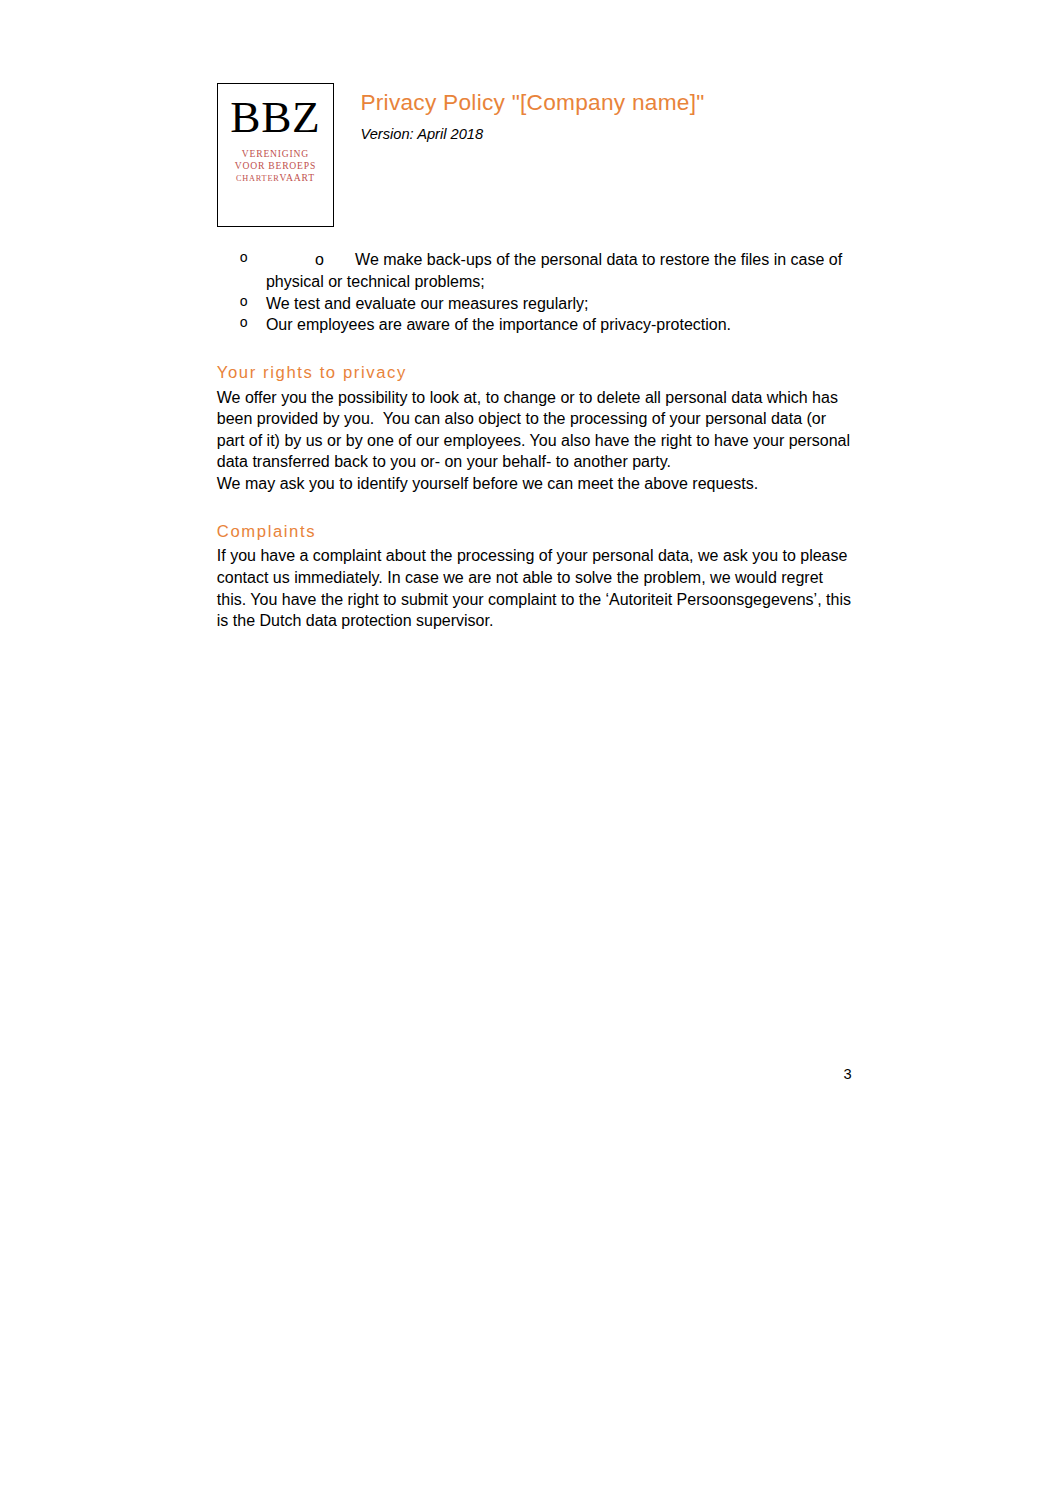BBZ
Vereniging
voor beroeps
Chartervaart
Privacy Policy "[Company name]"
Version: April 2018
o We make back-ups of the personal data to restore the files in case of physical or technical problems;
We test and evaluate our measures regularly;
Our employees are aware of the importance of privacy-protection.
Your rights to privacy
We offer you the possibility to look at, to change or to delete all personal data which has been provided by you. You can also object to the processing of your personal data (or part of it) by us or by one of our employees. You also have the right to have your personal data transferred back to you or- on your behalf- to another party.
We may ask you to identify yourself before we can meet the above requests.
Complaints
If you have a complaint about the processing of your personal data, we ask you to please contact us immediately. In case we are not able to solve the problem, we would regret this. You have the right to submit your complaint to the ‘Autoriteit Persoonsgegevens’, this is the Dutch data protection supervisor.
3